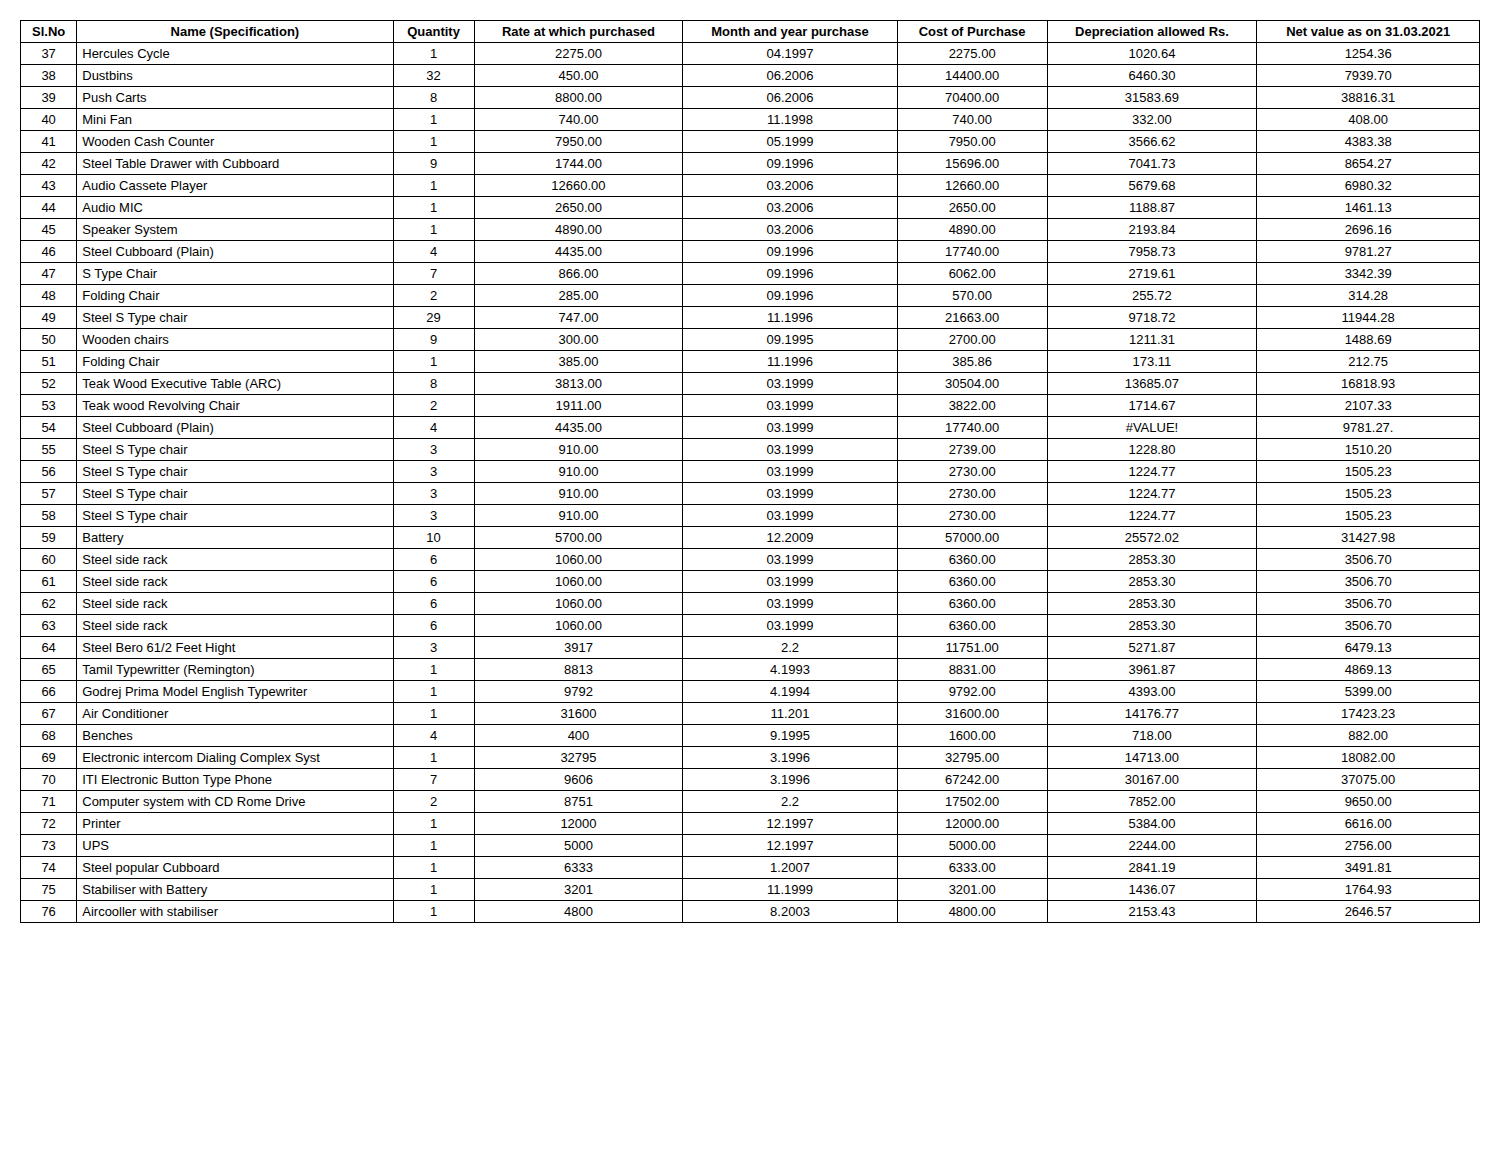| Sl.No | Name (Specification) | Quantity | Rate at which purchased | Month and year purchase | Cost of Purchase | Depreciation allowed Rs. | Net value as on 31.03.2021 |
| --- | --- | --- | --- | --- | --- | --- | --- |
| 37 | Hercules Cycle | 1 | 2275.00 | 04.1997 | 2275.00 | 1020.64 | 1254.36 |
| 38 | Dustbins | 32 | 450.00 | 06.2006 | 14400.00 | 6460.30 | 7939.70 |
| 39 | Push Carts | 8 | 8800.00 | 06.2006 | 70400.00 | 31583.69 | 38816.31 |
| 40 | Mini Fan | 1 | 740.00 | 11.1998 | 740.00 | 332.00 | 408.00 |
| 41 | Wooden Cash Counter | 1 | 7950.00 | 05.1999 | 7950.00 | 3566.62 | 4383.38 |
| 42 | Steel Table Drawer with Cubboard | 9 | 1744.00 | 09.1996 | 15696.00 | 7041.73 | 8654.27 |
| 43 | Audio Cassete Player | 1 | 12660.00 | 03.2006 | 12660.00 | 5679.68 | 6980.32 |
| 44 | Audio MIC | 1 | 2650.00 | 03.2006 | 2650.00 | 1188.87 | 1461.13 |
| 45 | Speaker System | 1 | 4890.00 | 03.2006 | 4890.00 | 2193.84 | 2696.16 |
| 46 | Steel Cubboard (Plain) | 4 | 4435.00 | 09.1996 | 17740.00 | 7958.73 | 9781.27 |
| 47 | S Type Chair | 7 | 866.00 | 09.1996 | 6062.00 | 2719.61 | 3342.39 |
| 48 | Folding Chair | 2 | 285.00 | 09.1996 | 570.00 | 255.72 | 314.28 |
| 49 | Steel S Type chair | 29 | 747.00 | 11.1996 | 21663.00 | 9718.72 | 11944.28 |
| 50 | Wooden chairs | 9 | 300.00 | 09.1995 | 2700.00 | 1211.31 | 1488.69 |
| 51 | Folding Chair | 1 | 385.00 | 11.1996 | 385.86 | 173.11 | 212.75 |
| 52 | Teak Wood Executive Table (ARC) | 8 | 3813.00 | 03.1999 | 30504.00 | 13685.07 | 16818.93 |
| 53 | Teak wood Revolving Chair | 2 | 1911.00 | 03.1999 | 3822.00 | 1714.67 | 2107.33 |
| 54 | Steel Cubboard (Plain) | 4 | 4435.00 | 03.1999 | 17740.00 | #VALUE! | 9781.27. |
| 55 | Steel S Type chair | 3 | 910.00 | 03.1999 | 2739.00 | 1228.80 | 1510.20 |
| 56 | Steel S Type chair | 3 | 910.00 | 03.1999 | 2730.00 | 1224.77 | 1505.23 |
| 57 | Steel S Type chair | 3 | 910.00 | 03.1999 | 2730.00 | 1224.77 | 1505.23 |
| 58 | Steel S Type chair | 3 | 910.00 | 03.1999 | 2730.00 | 1224.77 | 1505.23 |
| 59 | Battery | 10 | 5700.00 | 12.2009 | 57000.00 | 25572.02 | 31427.98 |
| 60 | Steel side rack | 6 | 1060.00 | 03.1999 | 6360.00 | 2853.30 | 3506.70 |
| 61 | Steel side rack | 6 | 1060.00 | 03.1999 | 6360.00 | 2853.30 | 3506.70 |
| 62 | Steel side rack | 6 | 1060.00 | 03.1999 | 6360.00 | 2853.30 | 3506.70 |
| 63 | Steel side rack | 6 | 1060.00 | 03.1999 | 6360.00 | 2853.30 | 3506.70 |
| 64 | Steel Bero 61/2 Feet Hight | 3 | 3917 | 2.2 | 11751.00 | 5271.87 | 6479.13 |
| 65 | Tamil Typewritter (Remington) | 1 | 8813 | 4.1993 | 8831.00 | 3961.87 | 4869.13 |
| 66 | Godrej Prima Model English Typewriter | 1 | 9792 | 4.1994 | 9792.00 | 4393.00 | 5399.00 |
| 67 | Air Conditioner | 1 | 31600 | 11.201 | 31600.00 | 14176.77 | 17423.23 |
| 68 | Benches | 4 | 400 | 9.1995 | 1600.00 | 718.00 | 882.00 |
| 69 | Electronic intercom Dialing Complex Syst | 1 | 32795 | 3.1996 | 32795.00 | 14713.00 | 18082.00 |
| 70 | ITI Electronic Button Type Phone | 7 | 9606 | 3.1996 | 67242.00 | 30167.00 | 37075.00 |
| 71 | Computer system with CD Rome Drive | 2 | 8751 | 2.2 | 17502.00 | 7852.00 | 9650.00 |
| 72 | Printer | 1 | 12000 | 12.1997 | 12000.00 | 5384.00 | 6616.00 |
| 73 | UPS | 1 | 5000 | 12.1997 | 5000.00 | 2244.00 | 2756.00 |
| 74 | Steel popular Cubboard | 1 | 6333 | 1.2007 | 6333.00 | 2841.19 | 3491.81 |
| 75 | Stabiliser with Battery | 1 | 3201 | 11.1999 | 3201.00 | 1436.07 | 1764.93 |
| 76 | Aircooller with stabiliser | 1 | 4800 | 8.2003 | 4800.00 | 2153.43 | 2646.57 |